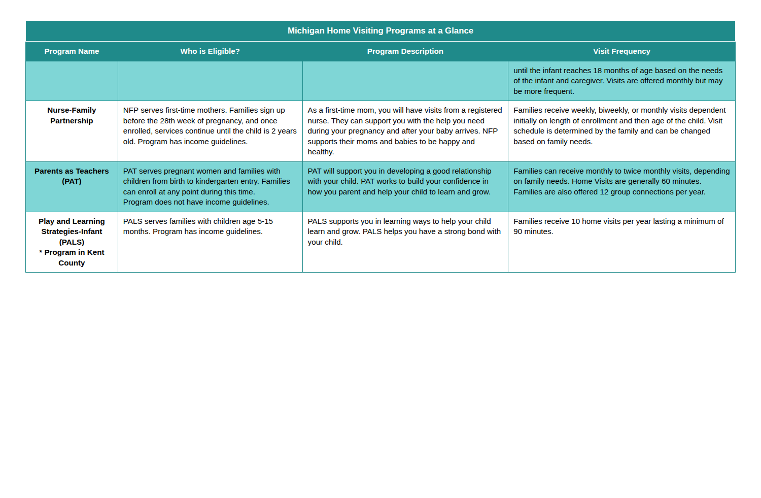Michigan Home Visiting Programs at a Glance
| Program Name | Who is Eligible? | Program Description | Visit Frequency |
| --- | --- | --- | --- |
| | | | until the infant reaches 18 months of age based on the needs of the infant and caregiver. Visits are offered monthly but may be more frequent. |
| Nurse-Family Partnership | NFP serves first-time mothers. Families sign up before the 28th week of pregnancy, and once enrolled, services continue until the child is 2 years old. Program has income guidelines. | As a first-time mom, you will have visits from a registered nurse. They can support you with the help you need during your pregnancy and after your baby arrives. NFP supports their moms and babies to be happy and healthy. | Families receive weekly, biweekly, or monthly visits dependent initially on length of enrollment and then age of the child. Visit schedule is determined by the family and can be changed based on family needs. |
| Parents as Teachers (PAT) | PAT serves pregnant women and families with children from birth to kindergarten entry. Families can enroll at any point during this time. Program does not have income guidelines. | PAT will support you in developing a good relationship with your child. PAT works to build your confidence in how you parent and help your child to learn and grow. | Families can receive monthly to twice monthly visits, depending on family needs. Home Visits are generally 60 minutes. Families are also offered 12 group connections per year. |
| Play and Learning Strategies-Infant (PALS) * Program in Kent County | PALS serves families with children age 5-15 months. Program has income guidelines. | PALS supports you in learning ways to help your child learn and grow. PALS helps you have a strong bond with your child. | Families receive 10 home visits per year lasting a minimum of 90 minutes. |